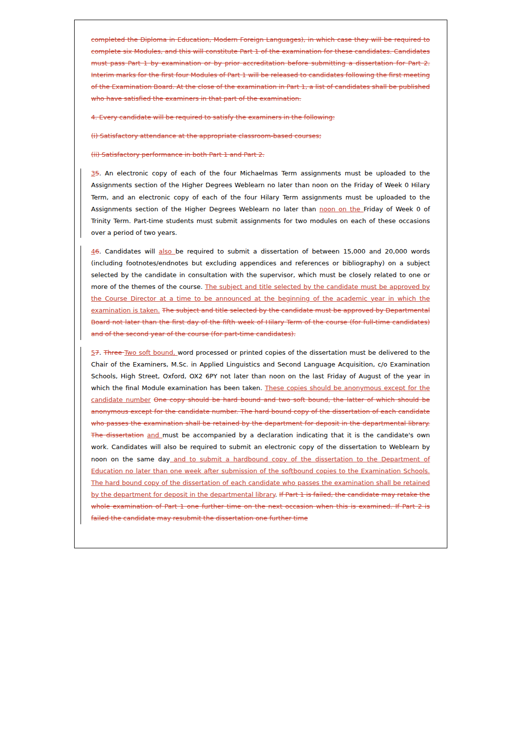completed the Diploma in Education, Modern Foreign Languages), in which case they will be required to complete six Modules, and this will constitute Part 1 of the examination for these candidates. Candidates must pass Part 1 by examination or by prior accreditation before submitting a dissertation for Part 2. Interim marks for the first four Modules of Part 1 will be released to candidates following the first meeting of the Examination Board. At the close of the examination in Part 1, a list of candidates shall be published who have satisfied the examiners in that part of the examination.
4. Every candidate will be required to satisfy the examiners in the following:
(i) Satisfactory attendance at the appropriate classroom-based courses;
(ii) Satisfactory performance in both Part 1 and Part 2.
35. An electronic copy of each of the four Michaelmas Term assignments must be uploaded to the Assignments section of the Higher Degrees Weblearn no later than noon on the Friday of Week 0 Hilary Term, and an electronic copy of each of the four Hilary Term assignments must be uploaded to the Assignments section of the Higher Degrees Weblearn no later than noon on the Friday of Week 0 of Trinity Term. Part-time students must submit assignments for two modules on each of these occasions over a period of two years.
46. Candidates will also be required to submit a dissertation of between 15,000 and 20,000 words (including footnotes/endnotes but excluding appendices and references or bibliography) on a subject selected by the candidate in consultation with the supervisor, which must be closely related to one or more of the themes of the course. The subject and title selected by the candidate must be approved by the Course Director at a time to be announced at the beginning of the academic year in which the examination is taken. The subject and title selected by the candidate must be approved by Departmental Board not later than the first day of the fifth week of Hilary Term of the course (for full-time candidates) and of the second year of the course (for part-time candidates).
57. Three Two soft bound, word processed or printed copies of the dissertation must be delivered to the Chair of the Examiners, M.Sc. in Applied Linguistics and Second Language Acquisition, c/o Examination Schools, High Street, Oxford, OX2 6PY not later than noon on the last Friday of August of the year in which the final Module examination has been taken. These copies should be anonymous except for the candidate number One copy should be hard bound and two soft bound, the latter of which should be anonymous except for the candidate number. The hard bound copy of the dissertation of each candidate who passes the examination shall be retained by the department for deposit in the departmental library. The dissertation and must be accompanied by a declaration indicating that it is the candidate's own work. Candidates will also be required to submit an electronic copy of the dissertation to Weblearn by noon on the same day and to submit a hardbound copy of the dissertation to the Department of Education no later than one week after submission of the softbound copies to the Examination Schools. The hard bound copy of the dissertation of each candidate who passes the examination shall be retained by the department for deposit in the departmental library. If Part 1 is failed, the candidate may retake the whole examination of Part 1 one further time on the next occasion when this is examined. If Part 2 is failed the candidate may resubmit the dissertation one further time